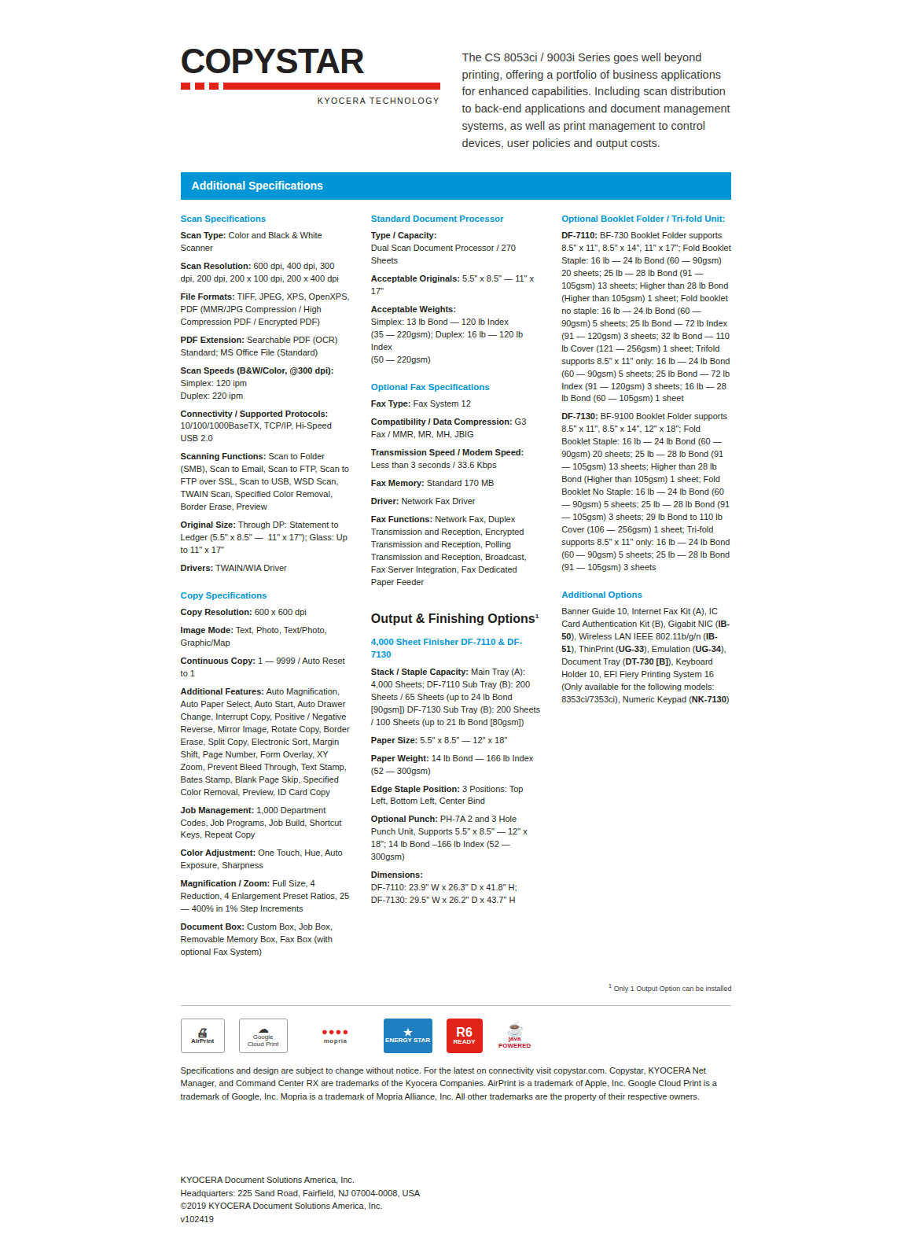COPYSTAR
KYOCERA TECHNOLOGY
The CS 8053ci / 9003i Series goes well beyond printing, offering a portfolio of business applications for enhanced capabilities. Including scan distribution to back-end applications and document management systems, as well as print management to control devices, user policies and output costs.
Additional Specifications
Scan Specifications
Scan Type: Color and Black & White Scanner
Scan Resolution: 600 dpi, 400 dpi, 300 dpi, 200 dpi, 200 x 100 dpi, 200 x 400 dpi
File Formats: TIFF, JPEG, XPS, OpenXPS, PDF (MMR/JPG Compression / High Compression PDF / Encrypted PDF)
PDF Extension: Searchable PDF (OCR) Standard; MS Office File (Standard)
Scan Speeds (B&W/Color, @300 dpi):
Simplex: 120 ipm
Duplex: 220 ipm
Connectivity / Supported Protocols:
10/100/1000BaseTX, TCP/IP, Hi-Speed USB 2.0
Scanning Functions: Scan to Folder (SMB), Scan to Email, Scan to FTP, Scan to FTP over SSL, Scan to USB, WSD Scan, TWAIN Scan, Specified Color Removal, Border Erase, Preview
Original Size: Through DP: Statement to Ledger (5.5" x 8.5" — 11" x 17"); Glass: Up to 11" x 17"
Drivers: TWAIN/WIA Driver
Copy Specifications
Copy Resolution: 600 x 600 dpi
Image Mode: Text, Photo, Text/Photo, Graphic/Map
Continuous Copy: 1 — 9999 / Auto Reset to 1
Additional Features: Auto Magnification, Auto Paper Select, Auto Start, Auto Drawer Change, Interrupt Copy, Positive / Negative Reverse, Mirror Image, Rotate Copy, Border Erase, Split Copy, Electronic Sort, Margin Shift, Page Number, Form Overlay, XY Zoom, Prevent Bleed Through, Text Stamp, Bates Stamp, Blank Page Skip, Specified Color Removal, Preview, ID Card Copy
Job Management: 1,000 Department Codes, Job Programs, Job Build, Shortcut Keys, Repeat Copy
Color Adjustment: One Touch, Hue, Auto Exposure, Sharpness
Magnification / Zoom: Full Size, 4 Reduction, 4 Enlargement Preset Ratios, 25 — 400% in 1% Step Increments
Document Box: Custom Box, Job Box, Removable Memory Box, Fax Box (with optional Fax System)
Standard Document Processor
Type / Capacity:
Dual Scan Document Processor / 270 Sheets
Acceptable Originals: 5.5" x 8.5" — 11" x 17"
Acceptable Weights:
Simplex: 13 lb Bond — 120 lb Index
(35 — 220gsm); Duplex: 16 lb — 120 lb Index
(50 — 220gsm)
Optional Fax Specifications
Fax Type: Fax System 12
Compatibility / Data Compression: G3 Fax / MMR, MR, MH, JBIG
Transmission Speed / Modem Speed: Less than 3 seconds / 33.6 Kbps
Fax Memory: Standard 170 MB
Driver: Network Fax Driver
Fax Functions: Network Fax, Duplex Transmission and Reception, Encrypted Transmission and Reception, Polling Transmission and Reception, Broadcast, Fax Server Integration, Fax Dedicated
Paper Feeder
Output & Finishing Options1
4,000 Sheet Finisher DF-7110 & DF-7130
Stack / Staple Capacity: Main Tray (A): 4,000 Sheets; DF-7110 Sub Tray (B): 200 Sheets / 65 Sheets (up to 24 lb Bond [90gsm]) DF-7130 Sub Tray (B): 200 Sheets / 100 Sheets (up to 21 lb Bond [80gsm])
Paper Size: 5.5" x 8.5" — 12" x 18"
Paper Weight: 14 lb Bond — 166 lb Index (52 — 300gsm)
Edge Staple Position: 3 Positions: Top Left, Bottom Left, Center Bind
Optional Punch: PH-7A 2 and 3 Hole Punch Unit, Supports 5.5" x 8.5" — 12" x 18"; 14 lb Bond –166 lb Index (52 — 300gsm)
Dimensions:
DF-7110: 23.9" W x 26.3" D x 41.8" H;
DF-7130: 29.5" W x 26.2" D x 43.7" H
Optional Booklet Folder / Tri-fold Unit:
DF-7110: BF-730 Booklet Folder supports 8.5" x 11", 8.5" x 14", 11" x 17"; Fold Booklet Staple: 16 lb — 24 lb Bond (60 — 90gsm) 20 sheets; 25 lb — 28 lb Bond (91 — 105gsm) 13 sheets; Higher than 28 lb Bond (Higher than 105gsm) 1 sheet; Fold booklet no staple: 16 lb — 24 lb Bond (60 — 90gsm) 5 sheets; 25 lb Bond — 72 lb Index (91 — 120gsm) 3 sheets; 32 lb Bond — 110 lb Cover (121 — 256gsm) 1 sheet; Trifold supports 8.5" x 11" only: 16 lb — 24 lb Bond (60 — 90gsm) 5 sheets; 25 lb Bond — 72 lb Index (91 — 120gsm) 3 sheets; 16 lb — 28 lb Bond (60 — 105gsm) 1 sheet
DF-7130: BF-9100 Booklet Folder supports 8.5" x 11", 8.5" x 14", 12" x 18"; Fold Booklet Staple: 16 lb — 24 lb Bond (60 — 90gsm) 20 sheets; 25 lb — 28 lb Bond (91 — 105gsm) 13 sheets; Higher than 28 lb Bond (Higher than 105gsm) 1 sheet; Fold Booklet No Staple: 16 lb — 24 lb Bond (60 — 90gsm) 5 sheets; 25 lb — 28 lb Bond (91 — 105gsm) 3 sheets; 29 lb Bond to 110 lb Cover (106 — 256gsm) 1 sheet; Tri-fold supports 8.5" x 11" only: 16 lb — 24 lb Bond (60 — 90gsm) 5 sheets; 25 lb — 28 lb Bond (91 — 105gsm) 3 sheets
Additional Options
Banner Guide 10, Internet Fax Kit (A), IC Card Authentication Kit (B), Gigabit NIC (IB-50), Wireless LAN IEEE 802.11b/g/n (IB-51), ThinPrint (UG-33), Emulation (UG-34), Document Tray (DT-730 [B]), Keyboard Holder 10, EFI Fiery Printing System 16 (Only available for the following models: 8353ci/7353ci), Numeric Keypad (NK-7130)
1 Only 1 Output Option can be installed
🖨AirPrint
☁Google
Cloud Print
●●●●mopria
★ENERGY STAR
R6 READY
☕java
POWERED
Specifications and design are subject to change without notice. For the latest on connectivity visit copystar.com. Copystar, KYOCERA Net Manager, and Command Center RX are trademarks of the Kyocera Companies. AirPrint is a trademark of Apple, Inc. Google Cloud Print is a trademark of Google, Inc. Mopria is a trademark of Mopria Alliance, Inc. All other trademarks are the property of their respective owners.
KYOCERA Document Solutions America, Inc.
Headquarters: 225 Sand Road, Fairfield, NJ 07004-0008, USA
©2019 KYOCERA Document Solutions America, Inc.
v102419